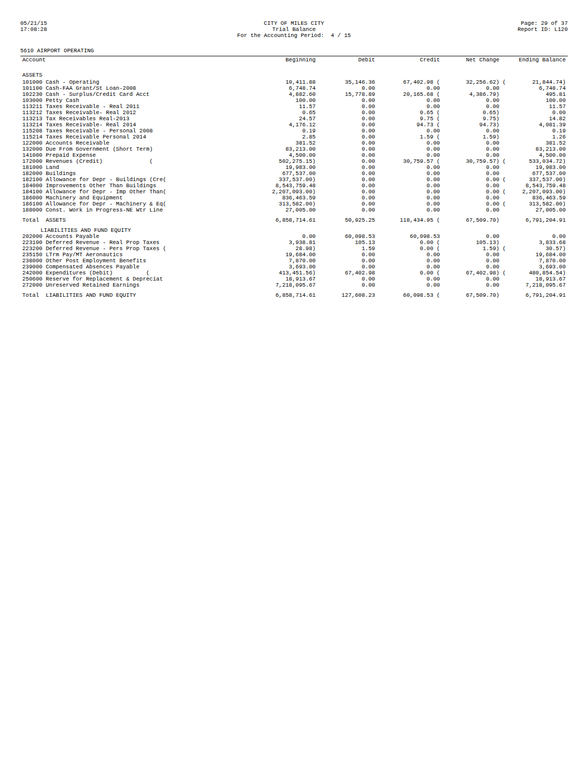05/21/15 CITY OF MILES CITY Page: 29 of 37
17:08:28 Trial Balance Report ID: L120
For the Accounting Period: 4 / 15
5610 AIRPORT OPERATING
| Account | Beginning | Debit | Credit | Net Change | | Ending Balance |
| --- | --- | --- | --- | --- | --- | --- |
| ASSETS | |
| 101000 Cash - Operating | 10,411.88 | 35,146.36 | 67,402.98 ( | 32,256.62) | ( | 21,844.74) |
| 101100 Cash-FAA Grant/St Loan-2008 | 6,748.74 | 0.00 | 0.00 | 0.00 | | 6,748.74 |
| 102230 Cash - Surplus/Credit Card Acct | 4,882.60 | 15,778.89 | 20,165.68 ( | 4,386.79) | | 495.81 |
| 103000 Petty Cash | 100.00 | 0.00 | 0.00 | 0.00 | | 100.00 |
| 113211 Taxes Receivable - Real 2011 | 11.57 | 0.00 | 0.00 | 0.00 | | 11.57 |
| 113212 Taxes Receivable- Real 2012 | 0.65 | 0.00 | 0.65 ( | 0.65) | | 0.00 |
| 113213 Tax Receivables Real-2013 | 24.57 | 0.00 | 9.75 ( | 9.75) | | 14.82 |
| 113214 Taxes Receivable- Real 2014 | 4,176.12 | 0.00 | 94.73 ( | 94.73) | | 4,081.39 |
| 115208 Taxes Receivable - Personal 2008 | 0.19 | 0.00 | 0.00 | 0.00 | | 0.19 |
| 115214 Taxes Receivable Personal 2014 | 2.85 | 0.00 | 1.59 ( | 1.59) | | 1.26 |
| 122000 Accounts Receivable | 381.52 | 0.00 | 0.00 | 0.00 | | 381.52 |
| 132000 Due From Government (Short Term) | 83,213.00 | 0.00 | 0.00 | 0.00 | | 83,213.00 |
| 141000 Prepaid Expense | 4,500.00 | 0.00 | 0.00 | 0.00 | | 4,500.00 |
| 172000 Revenues (Credit) ( | 502,275.15) | 0.00 | 30,759.57 ( | 30,759.57) | ( | 533,034.72) |
| 181000 Land | 19,983.00 | 0.00 | 0.00 | 0.00 | | 19,983.00 |
| 182000 Buildings | 677,537.00 | 0.00 | 0.00 | 0.00 | | 677,537.00 |
| 182100 Allowance for Depr - Buildings (Cre( | 337,537.00) | 0.00 | 0.00 | 0.00 | ( | 337,537.00) |
| 184000 Improvements Other Than Buildings | 8,543,759.48 | 0.00 | 0.00 | 0.00 | | 8,543,759.48 |
| 184100 Allowance for Depr - Imp Other Than( | 2,207,093.00) | 0.00 | 0.00 | 0.00 | ( | 2,207,093.00) |
| 186000 Machinery and Equipment | 836,463.59 | 0.00 | 0.00 | 0.00 | | 836,463.59 |
| 186100 Allowance for Depr - Machinery & Eq( | 313,582.00) | 0.00 | 0.00 | 0.00 | ( | 313,582.00) |
| 188000 Const. Work in Progress-NE Wtr Line | 27,005.00 | 0.00 | 0.00 | 0.00 | | 27,005.00 |
| Total ASSETS | 6,858,714.61 | 50,925.25 | 118,434.95 ( | 67,509.70) | | 6,791,204.91 |
| LIABILITIES AND FUND EQUITY |
| 202000 Accounts Payable | 0.00 | 60,098.53 | 60,098.53 | 0.00 | | 0.00 |
| 223100 Deferred Revenue - Real Prop Taxes | 3,938.81 | 105.13 | 0.00 ( | 105.13) | | 3,833.68 |
| 223200 Deferred Revenue - Pers Prop Taxes ( | 28.98) | 1.59 | 0.00 ( | 1.59) | ( | 30.57) |
| 235150 LTrm Pay/MT Aeronautics | 19,684.00 | 0.00 | 0.00 | 0.00 | | 19,684.00 |
| 238000 Other Post Employment Benefits | 7,870.00 | 0.00 | 0.00 | 0.00 | | 7,870.00 |
| 239000 Compensated Absences Payable | 3,693.00 | 0.00 | 0.00 | 0.00 | | 3,693.00 |
| 242000 Expenditures (Debit) ( | 413,451.56) | 67,402.98 | 0.00 ( | 67,402.98) | ( | 480,854.54) |
| 250600 Reserve for Replacement & Depreciat | 18,913.67 | 0.00 | 0.00 | 0.00 | | 18,913.67 |
| 272000 Unreserved Retained Earnings | 7,218,095.67 | 0.00 | 0.00 | 0.00 | | 7,218,095.67 |
| Total LIABILITIES AND FUND EQUITY | 6,858,714.61 | 127,608.23 | 60,098.53 ( | 67,509.70) | | 6,791,204.91 |